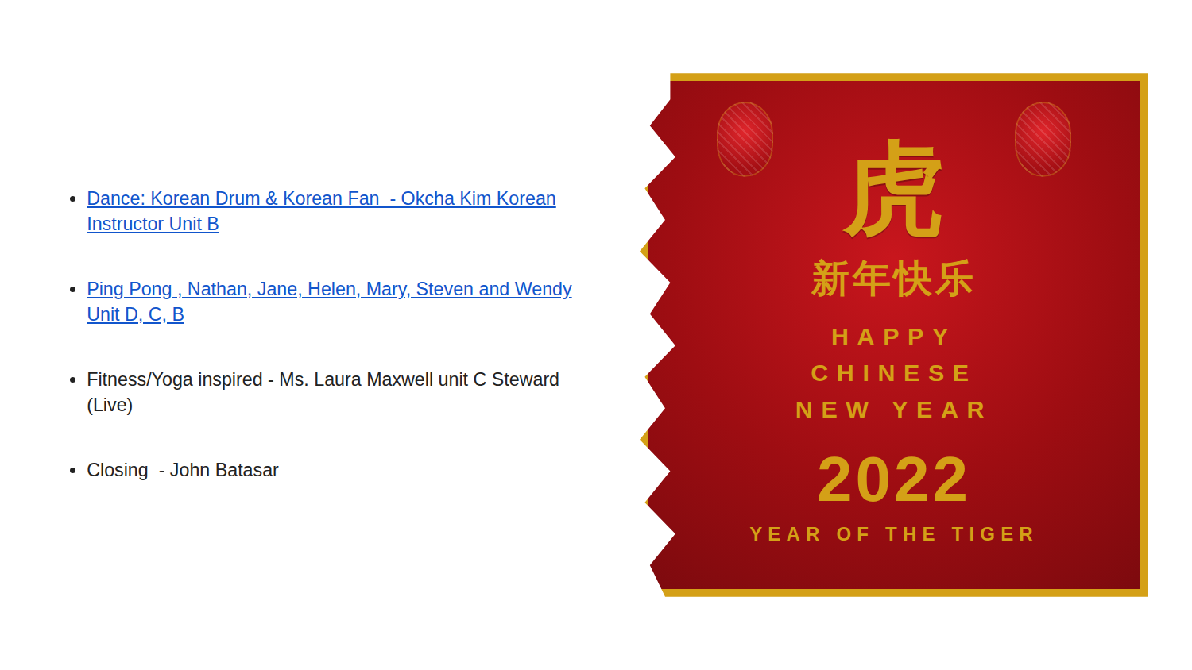Dance: Korean Drum & Korean Fan - Okcha Kim Korean Instructor Unit B
Ping Pong , Nathan, Jane, Helen, Mary, Steven and Wendy Unit D, C, B
Fitness/Yoga inspired - Ms. Laura Maxwell unit C Steward (Live)
Closing - John Batasar
虎
新年快乐
Happy
Chinese
New Year
2022
Year of the Tiger